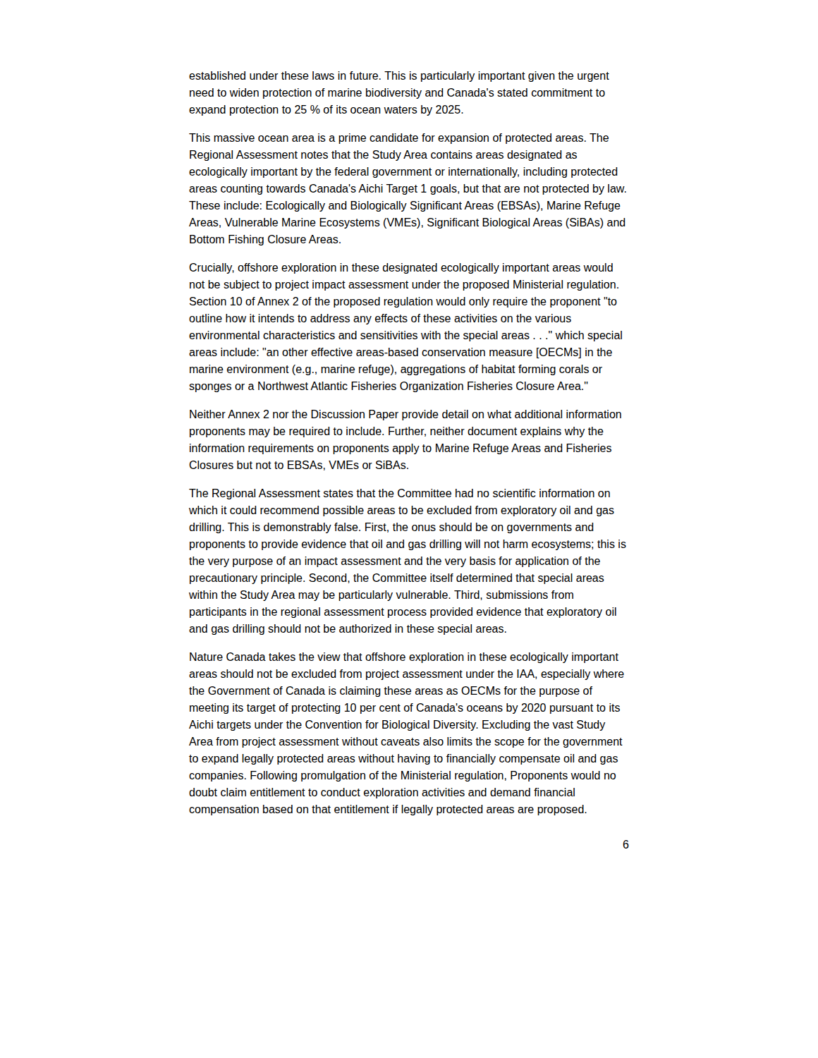established under these laws in future. This is particularly important given the urgent need to widen protection of marine biodiversity and Canada's stated commitment to expand protection to 25 % of its ocean waters by 2025.
This massive ocean area is a prime candidate for expansion of protected areas. The Regional Assessment notes that the Study Area contains areas designated as ecologically important by the federal government or internationally, including protected areas counting towards Canada's Aichi Target 1 goals, but that are not protected by law. These include: Ecologically and Biologically Significant Areas (EBSAs), Marine Refuge Areas, Vulnerable Marine Ecosystems (VMEs), Significant Biological Areas (SiBAs) and Bottom Fishing Closure Areas.
Crucially, offshore exploration in these designated ecologically important areas would not be subject to project impact assessment under the proposed Ministerial regulation. Section 10 of Annex 2 of the proposed regulation would only require the proponent "to outline how it intends to address any effects of these activities on the various environmental characteristics and sensitivities with the special areas . . ." which special areas include: "an other effective areas-based conservation measure [OECMs] in the marine environment (e.g., marine refuge), aggregations of habitat forming corals or sponges or a Northwest Atlantic Fisheries Organization Fisheries Closure Area."
Neither Annex 2 nor the Discussion Paper provide detail on what additional information proponents may be required to include. Further, neither document explains why the information requirements on proponents apply to Marine Refuge Areas and Fisheries Closures but not to EBSAs, VMEs or SiBAs.
The Regional Assessment states that the Committee had no scientific information on which it could recommend possible areas to be excluded from exploratory oil and gas drilling. This is demonstrably false. First, the onus should be on governments and proponents to provide evidence that oil and gas drilling will not harm ecosystems; this is the very purpose of an impact assessment and the very basis for application of the precautionary principle. Second, the Committee itself determined that special areas within the Study Area may be particularly vulnerable. Third, submissions from participants in the regional assessment process provided evidence that exploratory oil and gas drilling should not be authorized in these special areas.
Nature Canada takes the view that offshore exploration in these ecologically important areas should not be excluded from project assessment under the IAA, especially where the Government of Canada is claiming these areas as OECMs for the purpose of meeting its target of protecting 10 per cent of Canada's oceans by 2020 pursuant to its Aichi targets under the Convention for Biological Diversity. Excluding the vast Study Area from project assessment without caveats also limits the scope for the government to expand legally protected areas without having to financially compensate oil and gas companies. Following promulgation of the Ministerial regulation, Proponents would no doubt claim entitlement to conduct exploration activities and demand financial compensation based on that entitlement if legally protected areas are proposed.
6